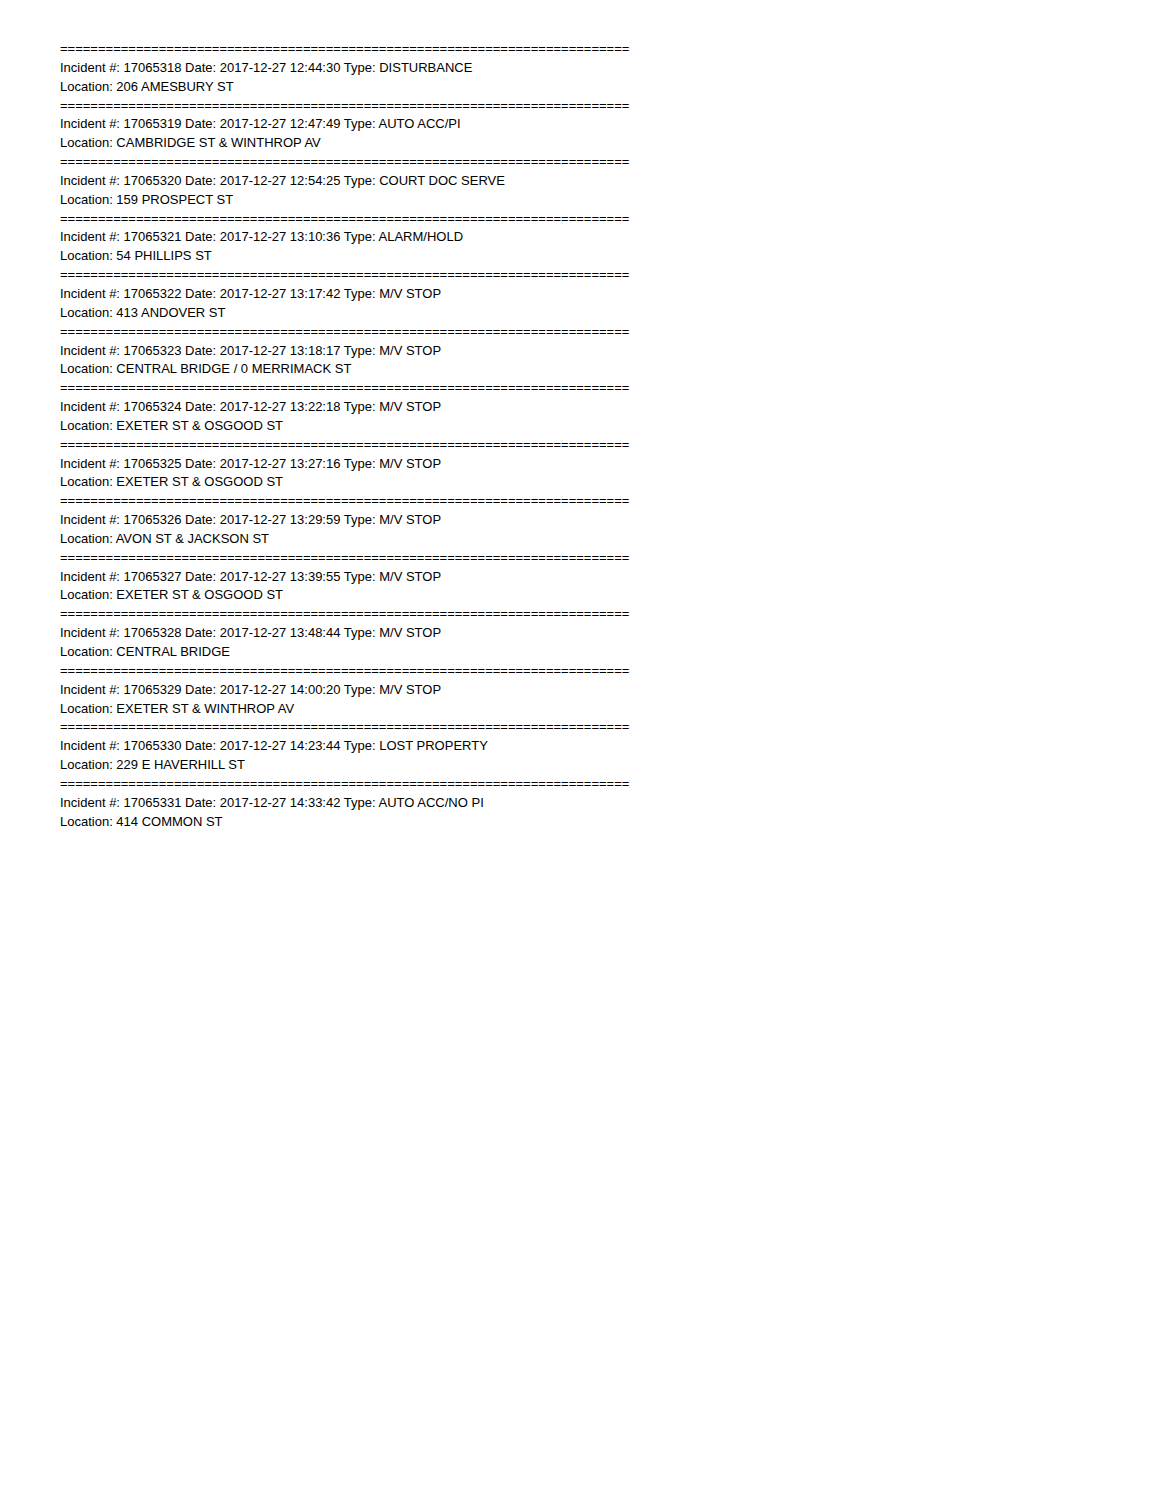===========================================================================
Incident #: 17065318 Date: 2017-12-27 12:44:30 Type: DISTURBANCE
Location: 206 AMESBURY ST
===========================================================================
Incident #: 17065319 Date: 2017-12-27 12:47:49 Type: AUTO ACC/PI
Location: CAMBRIDGE ST & WINTHROP AV
===========================================================================
Incident #: 17065320 Date: 2017-12-27 12:54:25 Type: COURT DOC SERVE
Location: 159 PROSPECT ST
===========================================================================
Incident #: 17065321 Date: 2017-12-27 13:10:36 Type: ALARM/HOLD
Location: 54 PHILLIPS ST
===========================================================================
Incident #: 17065322 Date: 2017-12-27 13:17:42 Type: M/V STOP
Location: 413 ANDOVER ST
===========================================================================
Incident #: 17065323 Date: 2017-12-27 13:18:17 Type: M/V STOP
Location: CENTRAL BRIDGE / 0 MERRIMACK ST
===========================================================================
Incident #: 17065324 Date: 2017-12-27 13:22:18 Type: M/V STOP
Location: EXETER ST & OSGOOD ST
===========================================================================
Incident #: 17065325 Date: 2017-12-27 13:27:16 Type: M/V STOP
Location: EXETER ST & OSGOOD ST
===========================================================================
Incident #: 17065326 Date: 2017-12-27 13:29:59 Type: M/V STOP
Location: AVON ST & JACKSON ST
===========================================================================
Incident #: 17065327 Date: 2017-12-27 13:39:55 Type: M/V STOP
Location: EXETER ST & OSGOOD ST
===========================================================================
Incident #: 17065328 Date: 2017-12-27 13:48:44 Type: M/V STOP
Location: CENTRAL BRIDGE
===========================================================================
Incident #: 17065329 Date: 2017-12-27 14:00:20 Type: M/V STOP
Location: EXETER ST & WINTHROP AV
===========================================================================
Incident #: 17065330 Date: 2017-12-27 14:23:44 Type: LOST PROPERTY
Location: 229 E HAVERHILL ST
===========================================================================
Incident #: 17065331 Date: 2017-12-27 14:33:42 Type: AUTO ACC/NO PI
Location: 414 COMMON ST